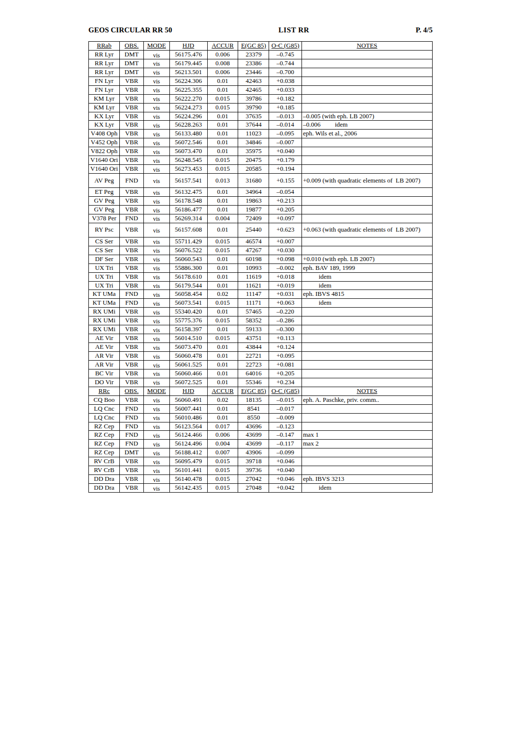GEOS CIRCULAR RR 50
LIST RR
P. 4/5
| RRab | OBS. | MODE | HJD | ACCUR | E(GC 85) | O-C (G85) | NOTES |
| --- | --- | --- | --- | --- | --- | --- | --- |
| RR Lyr | DMT | vis | 56175.476 | 0.006 | 23379 | –0.745 | |
| RR Lyr | DMT | vis | 56179.445 | 0.008 | 23386 | –0.744 | |
| RR Lyr | DMT | vis | 56213.501 | 0.006 | 23446 | –0.700 | |
| FN Lyr | VBR | vis | 56224.306 | 0.01 | 42463 | +0.038 | |
| FN Lyr | VBR | vis | 56225.355 | 0.01 | 42465 | +0.033 | |
| KM Lyr | VBR | vis | 56222.270 | 0.015 | 39786 | +0.182 | |
| KM Lyr | VBR | vis | 56224.273 | 0.015 | 39790 | +0.185 | |
| KX Lyr | VBR | vis | 56224.296 | 0.01 | 37635 | –0.013 | –0.005 (with eph. LB 2007) |
| KX Lyr | VBR | vis | 56228.263 | 0.01 | 37644 | –0.014 | –0.006 idem |
| V408 Oph | VBR | vis | 56133.480 | 0.01 | 11023 | –0.095 | eph. Wils et al., 2006 |
| V452 Oph | VBR | vis | 56072.546 | 0.01 | 34846 | –0.007 | |
| V822 Oph | VBR | vis | 56073.470 | 0.01 | 35975 | +0.040 | |
| V1640 Ori | VBR | vis | 56248.545 | 0.015 | 20475 | +0.179 | |
| V1640 Ori | VBR | vis | 56273.453 | 0.015 | 20585 | +0.194 | |
| AV Peg | FND | vis | 56157.541 | 0.013 | 31680 | +0.155 | +0.009 (with quadratic elements of LB 2007) |
| ET Peg | VBR | vis | 56132.475 | 0.01 | 34964 | –0.054 | |
| GV Peg | VBR | vis | 56178.548 | 0.01 | 19863 | +0.213 | |
| GV Peg | VBR | vis | 56186.477 | 0.01 | 19877 | +0.205 | |
| V378 Per | FND | vis | 56269.314 | 0.004 | 72409 | +0.097 | |
| RY Psc | VBR | vis | 56157.608 | 0.01 | 25440 | +0.623 | +0.063 (with quadratic elements of LB 2007) |
| CS Ser | VBR | vis | 55711.429 | 0.015 | 46574 | +0.007 | |
| CS Ser | VBR | vis | 56076.522 | 0.015 | 47267 | +0.030 | |
| DF Ser | VBR | vis | 56060.543 | 0.01 | 60198 | +0.098 | +0.010 (with eph. LB 2007) |
| UX Tri | VBR | vis | 55886.300 | 0.01 | 10993 | –0.002 | eph. BAV 189, 1999 |
| UX Tri | VBR | vis | 56178.610 | 0.01 | 11619 | +0.018 | idem |
| UX Tri | VBR | vis | 56179.544 | 0.01 | 11621 | +0.019 | idem |
| KT UMa | FND | vis | 56058.454 | 0.02 | 11147 | +0.031 | eph. IBVS 4815 |
| KT UMa | FND | vis | 56073.541 | 0.015 | 11171 | +0.063 | idem |
| RX UMi | VBR | vis | 55340.420 | 0.01 | 57465 | –0.220 | |
| RX UMi | VBR | vis | 55775.376 | 0.015 | 58352 | –0.286 | |
| RX UMi | VBR | vis | 56158.397 | 0.01 | 59133 | –0.300 | |
| AE Vir | VBR | vis | 56014.510 | 0.015 | 43751 | +0.113 | |
| AE Vir | VBR | vis | 56073.470 | 0.01 | 43844 | +0.124 | |
| AR Vir | VBR | vis | 56060.478 | 0.01 | 22721 | +0.095 | |
| AR Vir | VBR | vis | 56061.525 | 0.01 | 22723 | +0.081 | |
| BC Vir | VBR | vis | 56060.466 | 0.01 | 64016 | +0.205 | |
| DO Vir | VBR | vis | 56072.525 | 0.01 | 55346 | +0.234 | |
| RRc | OBS. | MODE | HJD | ACCUR | E(GC 85) | O-C (G85) | NOTES |
| CQ Boo | VBR | vis | 56060.491 | 0.02 | 18135 | –0.015 | eph. A. Paschke, priv. comm.. |
| LQ Cnc | FND | vis | 56007.441 | 0.01 | 8541 | –0.017 | |
| LQ Cnc | FND | vis | 56010.486 | 0.01 | 8550 | –0.009 | |
| RZ Cep | FND | vis | 56123.564 | 0.017 | 43696 | –0.123 | |
| RZ Cep | FND | vis | 56124.466 | 0.006 | 43699 | –0.147 | max 1 |
| RZ Cep | FND | vis | 56124.496 | 0.004 | 43699 | –0.117 | max 2 |
| RZ Cep | DMT | vis | 56188.412 | 0.007 | 43906 | –0.099 | |
| RV CrB | VBR | vis | 56095.479 | 0.015 | 39718 | +0.046 | |
| RV CrB | VBR | vis | 56101.441 | 0.015 | 39736 | +0.040 | |
| DD Dra | VBR | vis | 56140.478 | 0.015 | 27042 | +0.046 | eph. IBVS 3213 |
| DD Dra | VBR | vis | 56142.435 | 0.015 | 27048 | +0.042 | idem |